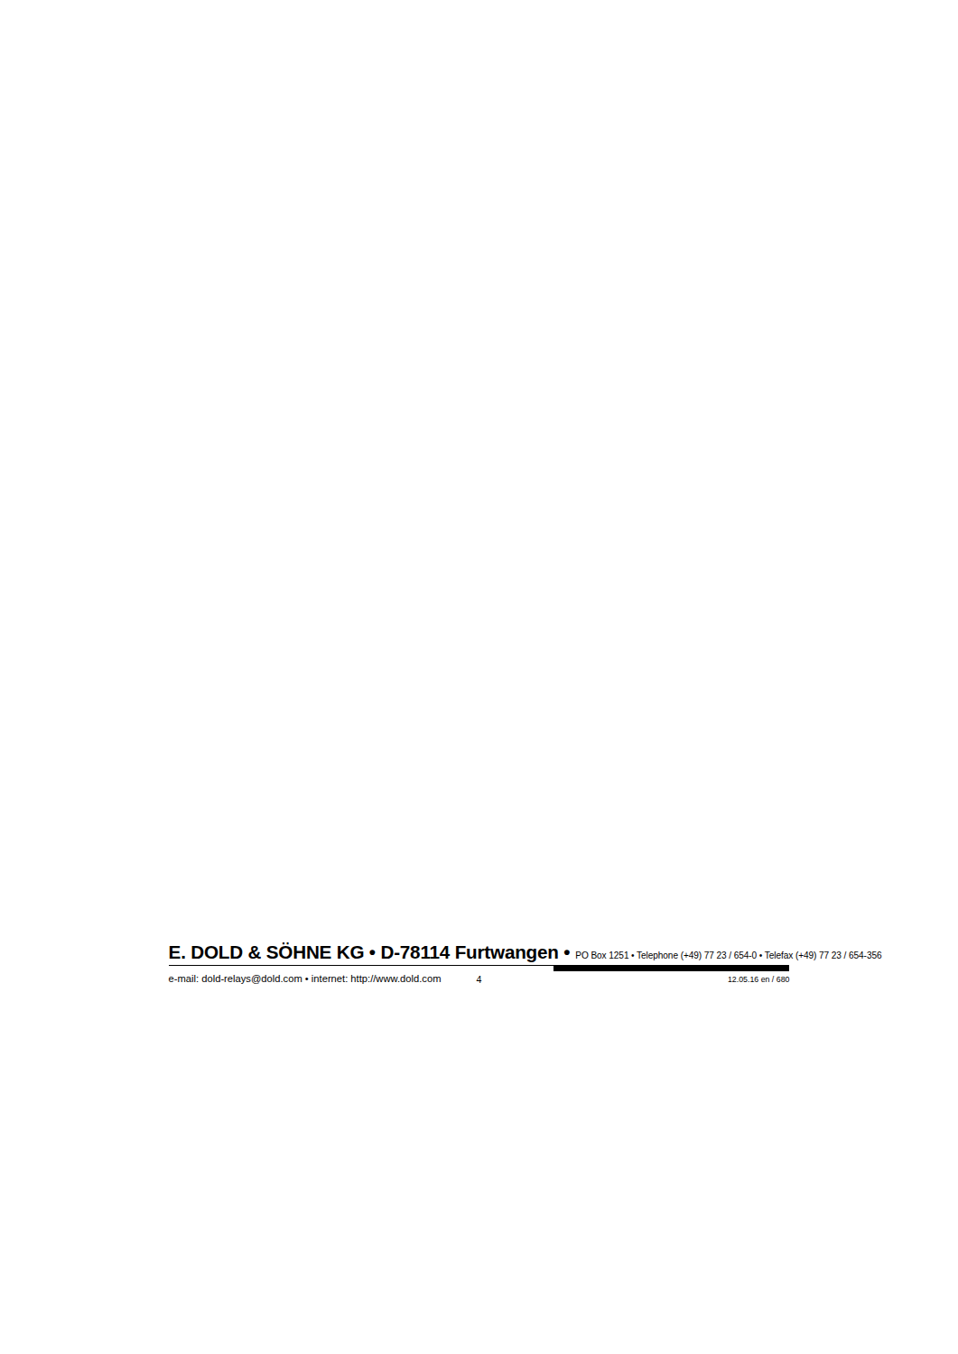E. DOLD & SÖHNE KG • D-78114 Furtwangen • PO Box 1251 • Telephone (+49) 77 23 / 654-0 • Telefax (+49) 77 23 / 654-356
e-mail: dold-relays@dold.com • internet: http://www.dold.com 4 12.05.16 en / 680